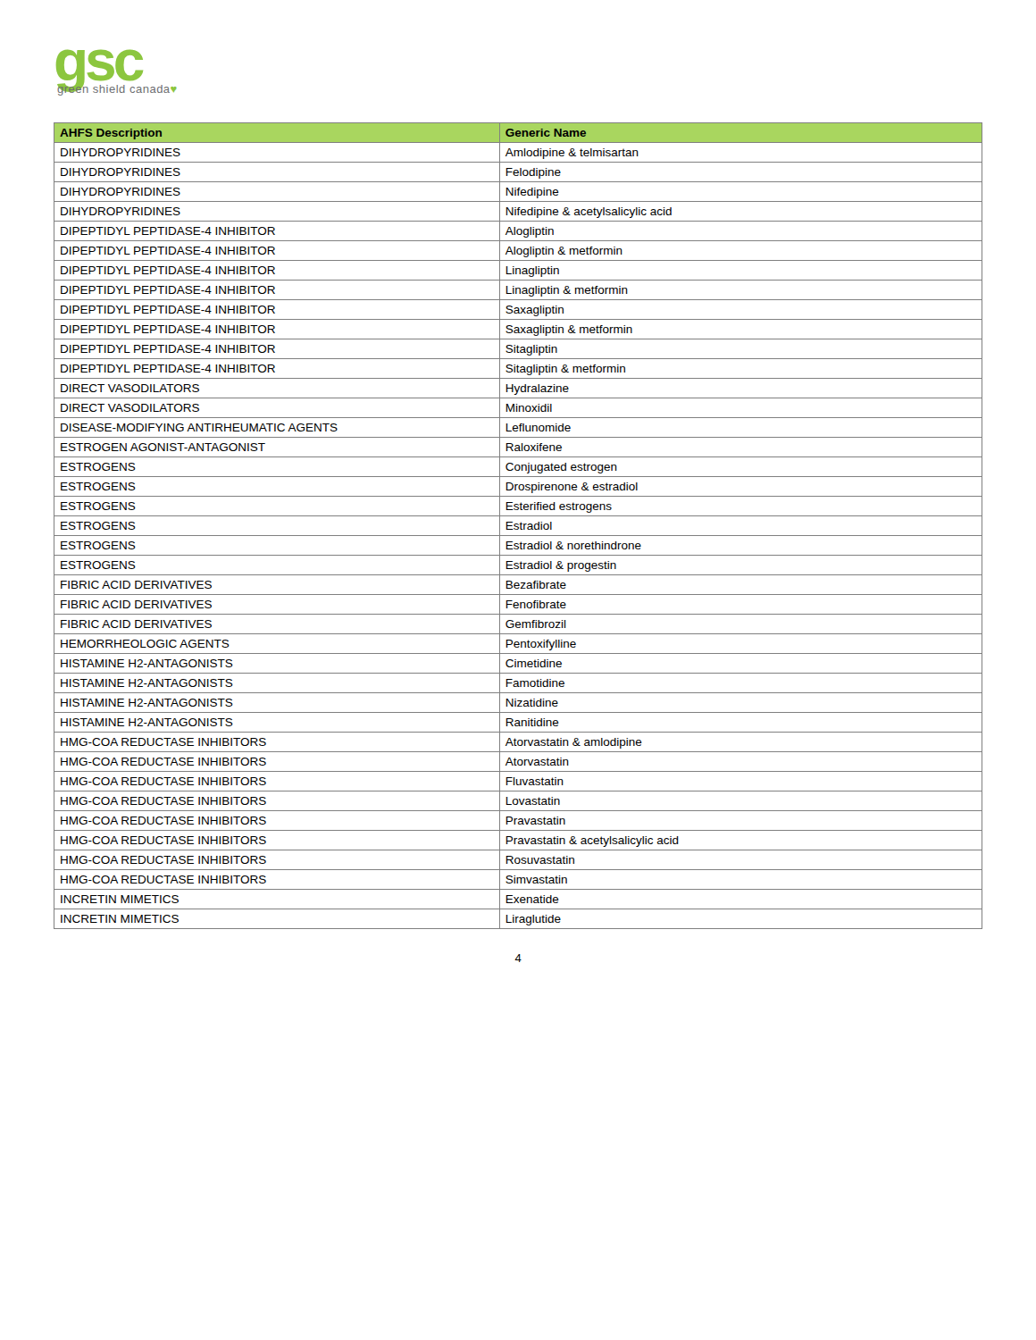gsc
green shield canada♥
| AHFS Description | Generic Name |
| --- | --- |
| DIHYDROPYRIDINES | Amlodipine & telmisartan |
| DIHYDROPYRIDINES | Felodipine |
| DIHYDROPYRIDINES | Nifedipine |
| DIHYDROPYRIDINES | Nifedipine & acetylsalicylic acid |
| DIPEPTIDYL PEPTIDASE-4 INHIBITOR | Alogliptin |
| DIPEPTIDYL PEPTIDASE-4 INHIBITOR | Alogliptin & metformin |
| DIPEPTIDYL PEPTIDASE-4 INHIBITOR | Linagliptin |
| DIPEPTIDYL PEPTIDASE-4 INHIBITOR | Linagliptin & metformin |
| DIPEPTIDYL PEPTIDASE-4 INHIBITOR | Saxagliptin |
| DIPEPTIDYL PEPTIDASE-4 INHIBITOR | Saxagliptin & metformin |
| DIPEPTIDYL PEPTIDASE-4 INHIBITOR | Sitagliptin |
| DIPEPTIDYL PEPTIDASE-4 INHIBITOR | Sitagliptin & metformin |
| DIRECT VASODILATORS | Hydralazine |
| DIRECT VASODILATORS | Minoxidil |
| DISEASE-MODIFYING ANTIRHEUMATIC AGENTS | Leflunomide |
| ESTROGEN AGONIST-ANTAGONIST | Raloxifene |
| ESTROGENS | Conjugated estrogen |
| ESTROGENS | Drospirenone & estradiol |
| ESTROGENS | Esterified estrogens |
| ESTROGENS | Estradiol |
| ESTROGENS | Estradiol & norethindrone |
| ESTROGENS | Estradiol & progestin |
| FIBRIC ACID DERIVATIVES | Bezafibrate |
| FIBRIC ACID DERIVATIVES | Fenofibrate |
| FIBRIC ACID DERIVATIVES | Gemfibrozil |
| HEMORRHEOLOGIC AGENTS | Pentoxifylline |
| HISTAMINE H2-ANTAGONISTS | Cimetidine |
| HISTAMINE H2-ANTAGONISTS | Famotidine |
| HISTAMINE H2-ANTAGONISTS | Nizatidine |
| HISTAMINE H2-ANTAGONISTS | Ranitidine |
| HMG-COA REDUCTASE INHIBITORS | Atorvastatin & amlodipine |
| HMG-COA REDUCTASE INHIBITORS | Atorvastatin |
| HMG-COA REDUCTASE INHIBITORS | Fluvastatin |
| HMG-COA REDUCTASE INHIBITORS | Lovastatin |
| HMG-COA REDUCTASE INHIBITORS | Pravastatin |
| HMG-COA REDUCTASE INHIBITORS | Pravastatin & acetylsalicylic acid |
| HMG-COA REDUCTASE INHIBITORS | Rosuvastatin |
| HMG-COA REDUCTASE INHIBITORS | Simvastatin |
| INCRETIN MIMETICS | Exenatide |
| INCRETIN MIMETICS | Liraglutide |
4